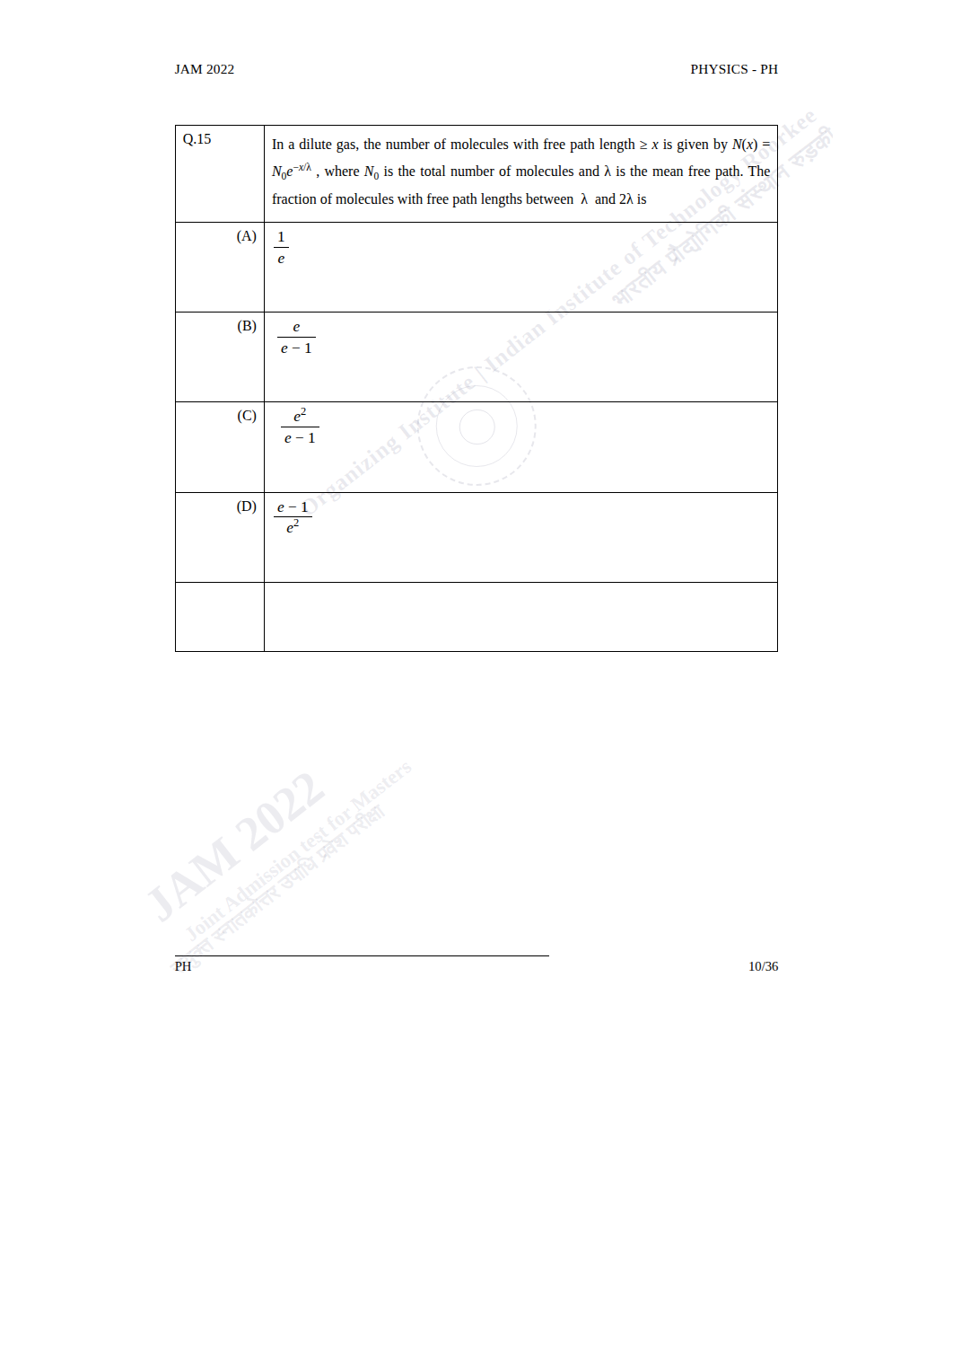Organizing Institute | Indian Institute of Technology Roorkee
भारतीय प्रौद्योगिकी संस्थान रुड़की
JAM 2022
Joint Admission test for Masters
संयुक्त स्नातकोत्तर उपाधि प्रवेश परीक्षा
JAM 2022
PHYSICS - PH
| Q.15 | In a dilute gas, the number of molecules with free path length ≥ x is given by N ( x ) = N 0 e − x /λ , where N 0 is the total number of molecules and λ is the mean free path. The fraction of molecules with free path lengths between λ and 2λ is |
| (A) | 1 e |
| (B) | e e − 1 |
| (C) | e 2 e − 1 |
| (D) | e − 1 e 2 |
PH
10/36